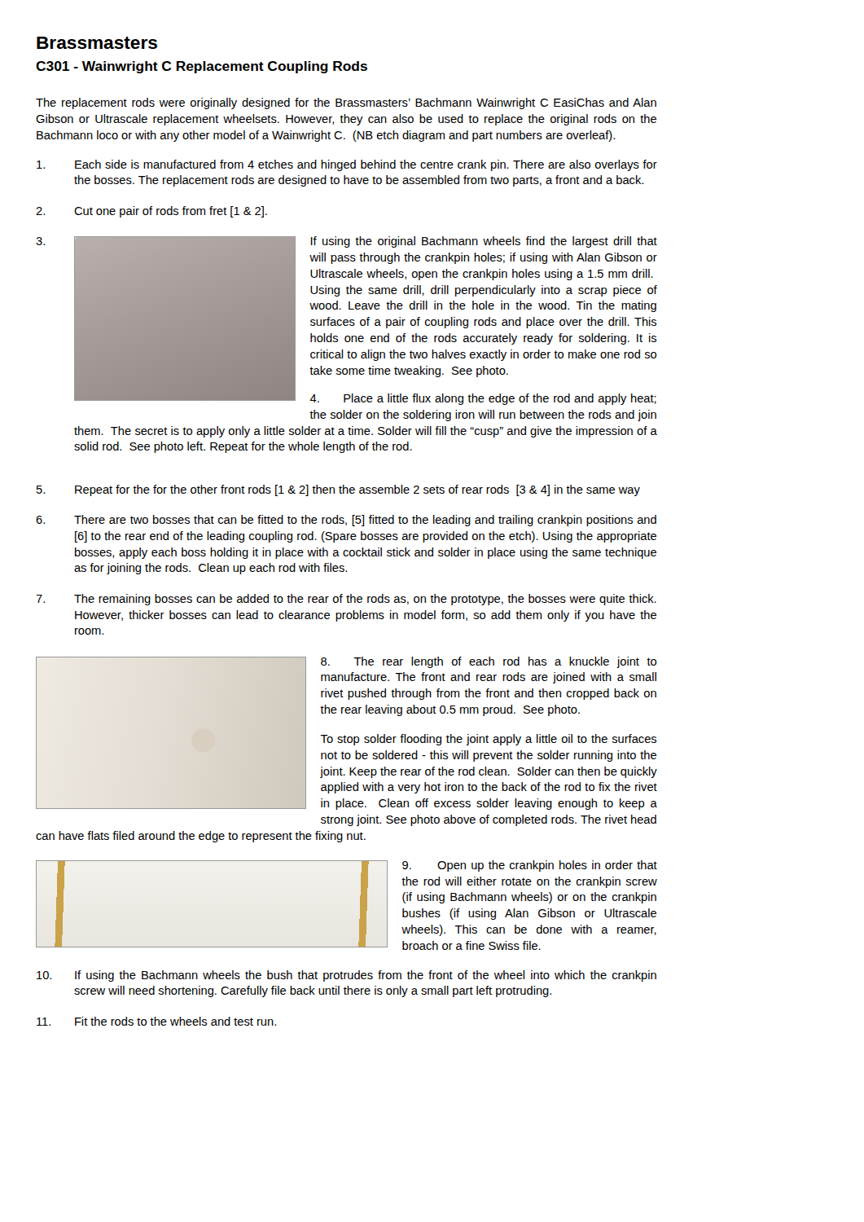Brassmasters
C301 - Wainwright C Replacement Coupling Rods
The replacement rods were originally designed for the Brassmasters’ Bachmann Wainwright C EasiChas and Alan Gibson or Ultrascale replacement wheelsets. However, they can also be used to replace the original rods on the Bachmann loco or with any other model of a Wainwright C. (NB etch diagram and part numbers are overleaf).
1.
Each side is manufactured from 4 etches and hinged behind the centre crank pin. There are also overlays for the bosses. The replacement rods are designed to have to be assembled from two parts, a front and a back.
2.
Cut one pair of rods from fret [1 & 2].
3.
If using the original Bachmann wheels find the largest drill that will pass through the crankpin holes; if using with Alan Gibson or Ultrascale wheels, open the crankpin holes using a 1.5 mm drill. Using the same drill, drill perpendicularly into a scrap piece of wood. Leave the drill in the hole in the wood. Tin the mating surfaces of a pair of coupling rods and place over the drill. This holds one end of the rods accurately ready for soldering. It is critical to align the two halves exactly in order to make one rod so take some time tweaking. See photo.
4. Place a little flux along the edge of the rod and apply heat; the solder on the soldering iron will run between the rods and join them. The secret is to apply only a little solder at a time. Solder will fill the “cusp” and give the impression of a solid rod. See photo left. Repeat for the whole length of the rod.
5.
Repeat for the for the other front rods [1 & 2] then the assemble 2 sets of rear rods [3 & 4] in the same way
6.
There are two bosses that can be fitted to the rods, [5] fitted to the leading and trailing crankpin positions and [6] to the rear end of the leading coupling rod. (Spare bosses are provided on the etch). Using the appropriate bosses, apply each boss holding it in place with a cocktail stick and solder in place using the same technique as for joining the rods. Clean up each rod with files.
7.
The remaining bosses can be added to the rear of the rods as, on the prototype, the bosses were quite thick. However, thicker bosses can lead to clearance problems in model form, so add them only if you have the room.
8. The rear length of each rod has a knuckle joint to manufacture. The front and rear rods are joined with a small rivet pushed through from the front and then cropped back on the rear leaving about 0.5 mm proud. See photo.
To stop solder flooding the joint apply a little oil to the surfaces not to be soldered - this will prevent the solder running into the joint. Keep the rear of the rod clean. Solder can then be quickly applied with a very hot iron to the back of the rod to fix the rivet in place. Clean off excess solder leaving enough to keep a strong joint. See photo above of completed rods. The rivet head can have flats filed around the edge to represent the fixing nut.
9. Open up the crankpin holes in order that the rod will either rotate on the crankpin screw (if using Bachmann wheels) or on the crankpin bushes (if using Alan Gibson or Ultrascale wheels). This can be done with a reamer, broach or a fine Swiss file.
10.
If using the Bachmann wheels the bush that protrudes from the front of the wheel into which the crankpin screw will need shortening. Carefully file back until there is only a small part left protruding.
11.
Fit the rods to the wheels and test run.